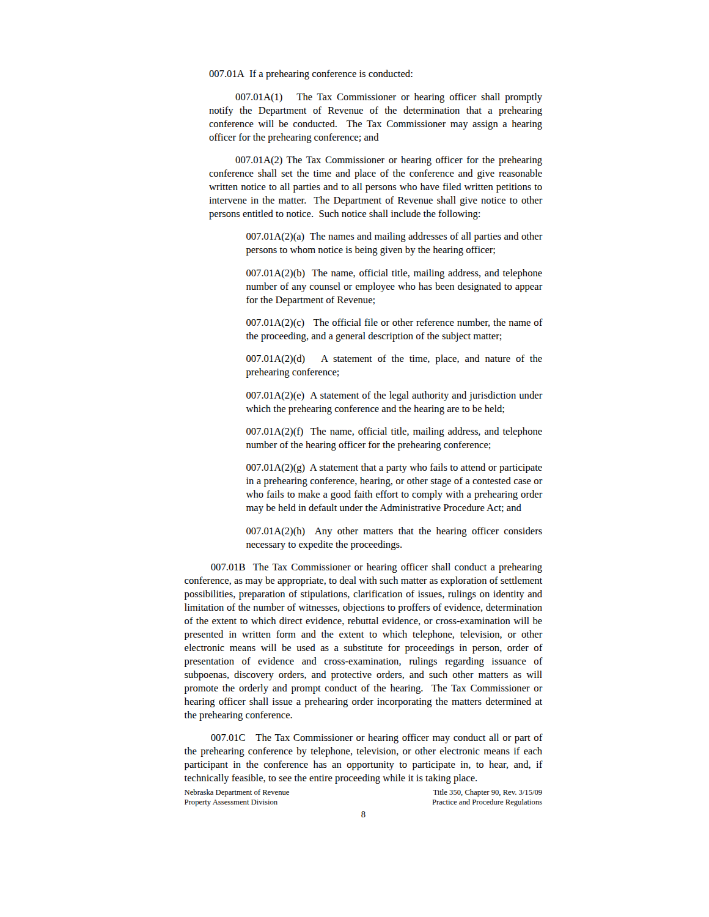007.01A If a prehearing conference is conducted:
007.01A(1) The Tax Commissioner or hearing officer shall promptly notify the Department of Revenue of the determination that a prehearing conference will be conducted. The Tax Commissioner may assign a hearing officer for the prehearing conference; and
007.01A(2) The Tax Commissioner or hearing officer for the prehearing conference shall set the time and place of the conference and give reasonable written notice to all parties and to all persons who have filed written petitions to intervene in the matter. The Department of Revenue shall give notice to other persons entitled to notice. Such notice shall include the following:
007.01A(2)(a) The names and mailing addresses of all parties and other persons to whom notice is being given by the hearing officer;
007.01A(2)(b) The name, official title, mailing address, and telephone number of any counsel or employee who has been designated to appear for the Department of Revenue;
007.01A(2)(c) The official file or other reference number, the name of the proceeding, and a general description of the subject matter;
007.01A(2)(d) A statement of the time, place, and nature of the prehearing conference;
007.01A(2)(e) A statement of the legal authority and jurisdiction under which the prehearing conference and the hearing are to be held;
007.01A(2)(f) The name, official title, mailing address, and telephone number of the hearing officer for the prehearing conference;
007.01A(2)(g) A statement that a party who fails to attend or participate in a prehearing conference, hearing, or other stage of a contested case or who fails to make a good faith effort to comply with a prehearing order may be held in default under the Administrative Procedure Act; and
007.01A(2)(h) Any other matters that the hearing officer considers necessary to expedite the proceedings.
007.01B The Tax Commissioner or hearing officer shall conduct a prehearing conference, as may be appropriate, to deal with such matter as exploration of settlement possibilities, preparation of stipulations, clarification of issues, rulings on identity and limitation of the number of witnesses, objections to proffers of evidence, determination of the extent to which direct evidence, rebuttal evidence, or cross-examination will be presented in written form and the extent to which telephone, television, or other electronic means will be used as a substitute for proceedings in person, order of presentation of evidence and cross-examination, rulings regarding issuance of subpoenas, discovery orders, and protective orders, and such other matters as will promote the orderly and prompt conduct of the hearing. The Tax Commissioner or hearing officer shall issue a prehearing order incorporating the matters determined at the prehearing conference.
007.01C The Tax Commissioner or hearing officer may conduct all or part of the prehearing conference by telephone, television, or other electronic means if each participant in the conference has an opportunity to participate in, to hear, and, if technically feasible, to see the entire proceeding while it is taking place.
Nebraska Department of Revenue
Title 350, Chapter 90, Rev. 3/15/09
Property Assessment Division
Practice and Procedure Regulations
8